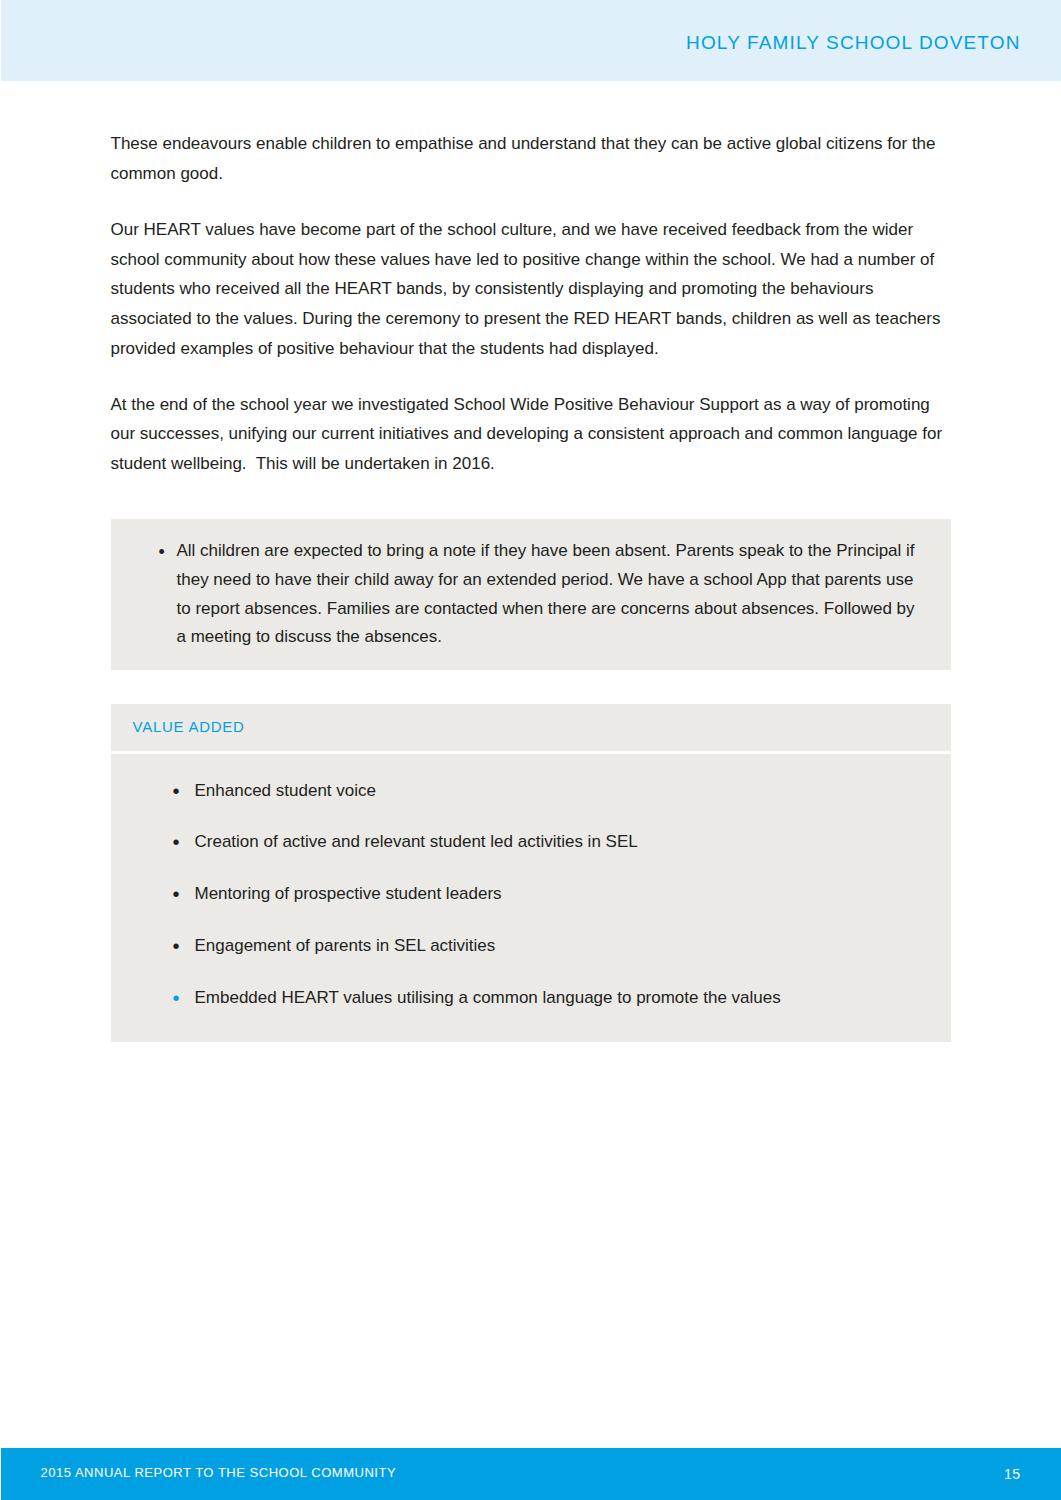Holy Family School Doveton
These endeavours enable children to empathise and understand that they can be active global citizens for the common good.
Our HEART values have become part of the school culture, and we have received feedback from the wider school community about how these values have led to positive change within the school. We had a number of students who received all the HEART bands, by consistently displaying and promoting the behaviours associated to the values. During the ceremony to present the RED HEART bands, children as well as teachers provided examples of positive behaviour that the students had displayed.
At the end of the school year we investigated School Wide Positive Behaviour Support as a way of promoting our successes, unifying our current initiatives and developing a consistent approach and common language for student wellbeing. This will be undertaken in 2016.
All children are expected to bring a note if they have been absent. Parents speak to the Principal if they need to have their child away for an extended period. We have a school App that parents use to report absences. Families are contacted when there are concerns about absences. Followed by a meeting to discuss the absences.
Value Added
Enhanced student voice
Creation of active and relevant student led activities in SEL
Mentoring of prospective student leaders
Engagement of parents in SEL activities
Embedded HEART values utilising a common language to promote the values
2015 Annual Report to the School Community
15